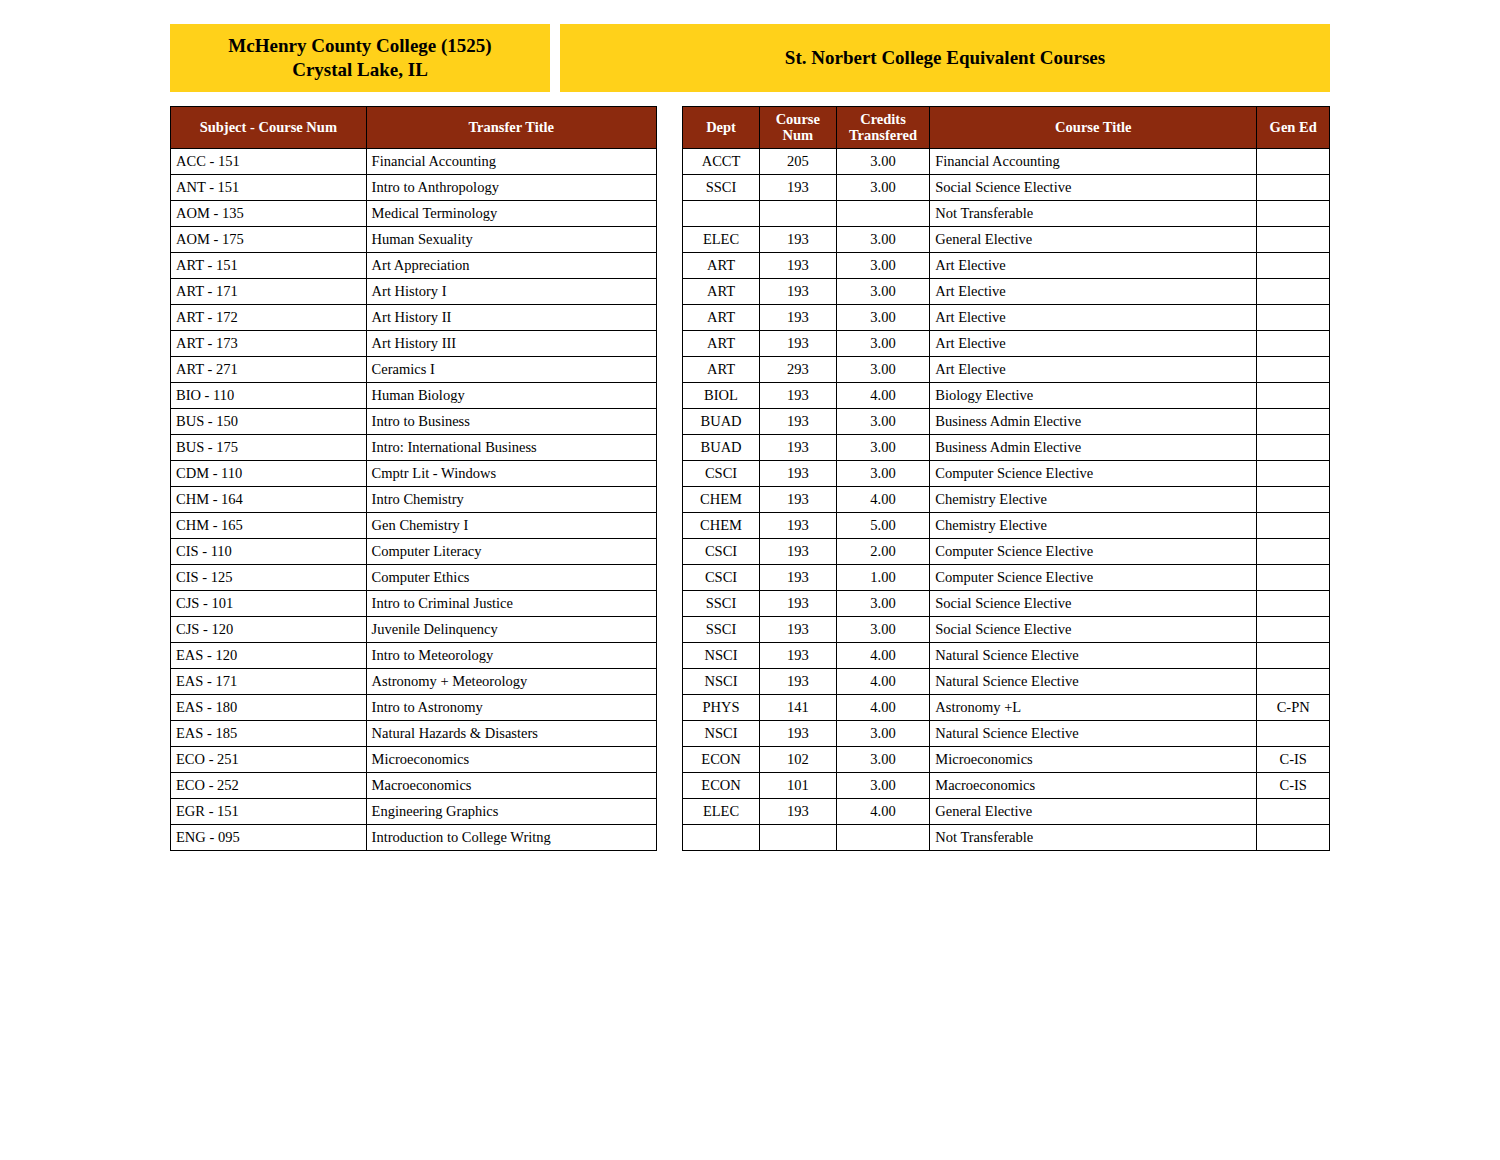McHenry County College (1525)
Crystal Lake, IL
St. Norbert College Equivalent Courses
| Subject - Course Num | Transfer Title | | Dept | Course Num | Credits Transfered | Course Title | Gen Ed |
| --- | --- | --- | --- | --- | --- | --- | --- |
| ACC - 151 | Financial Accounting | | ACCT | 205 | 3.00 | Financial Accounting | |
| ANT - 151 | Intro to Anthropology | | SSCI | 193 | 3.00 | Social Science Elective | |
| AOM - 135 | Medical Terminology | | | | | Not Transferable | |
| AOM - 175 | Human Sexuality | | ELEC | 193 | 3.00 | General Elective | |
| ART - 151 | Art Appreciation | | ART | 193 | 3.00 | Art Elective | |
| ART - 171 | Art History I | | ART | 193 | 3.00 | Art Elective | |
| ART - 172 | Art History II | | ART | 193 | 3.00 | Art Elective | |
| ART - 173 | Art History III | | ART | 193 | 3.00 | Art Elective | |
| ART - 271 | Ceramics I | | ART | 293 | 3.00 | Art Elective | |
| BIO - 110 | Human Biology | | BIOL | 193 | 4.00 | Biology Elective | |
| BUS - 150 | Intro to Business | | BUAD | 193 | 3.00 | Business Admin Elective | |
| BUS - 175 | Intro: International Business | | BUAD | 193 | 3.00 | Business Admin Elective | |
| CDM - 110 | Cmptr Lit - Windows | | CSCI | 193 | 3.00 | Computer Science Elective | |
| CHM - 164 | Intro Chemistry | | CHEM | 193 | 4.00 | Chemistry Elective | |
| CHM - 165 | Gen Chemistry I | | CHEM | 193 | 5.00 | Chemistry Elective | |
| CIS - 110 | Computer Literacy | | CSCI | 193 | 2.00 | Computer Science Elective | |
| CIS - 125 | Computer Ethics | | CSCI | 193 | 1.00 | Computer Science Elective | |
| CJS - 101 | Intro to Criminal Justice | | SSCI | 193 | 3.00 | Social Science Elective | |
| CJS - 120 | Juvenile Delinquency | | SSCI | 193 | 3.00 | Social Science Elective | |
| EAS - 120 | Intro to Meteorology | | NSCI | 193 | 4.00 | Natural Science Elective | |
| EAS - 171 | Astronomy + Meteorology | | NSCI | 193 | 4.00 | Natural Science Elective | |
| EAS - 180 | Intro to Astronomy | | PHYS | 141 | 4.00 | Astronomy +L | C-PN |
| EAS - 185 | Natural Hazards & Disasters | | NSCI | 193 | 3.00 | Natural Science Elective | |
| ECO - 251 | Microeconomics | | ECON | 102 | 3.00 | Microeconomics | C-IS |
| ECO - 252 | Macroeconomics | | ECON | 101 | 3.00 | Macroeconomics | C-IS |
| EGR - 151 | Engineering Graphics | | ELEC | 193 | 4.00 | General Elective | |
| ENG - 095 | Introduction to College Writng | | | | | Not Transferable | |